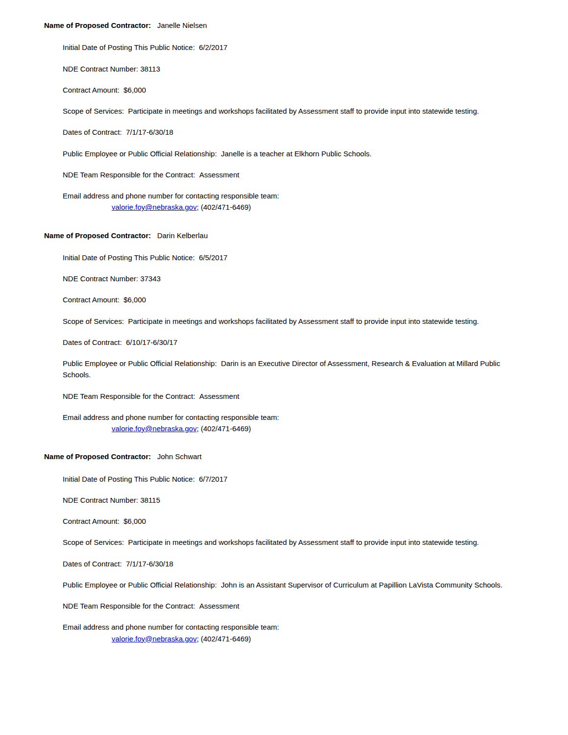Name of Proposed Contractor: Janelle Nielsen
Initial Date of Posting This Public Notice: 6/2/2017
NDE Contract Number: 38113
Contract Amount: $6,000
Scope of Services: Participate in meetings and workshops facilitated by Assessment staff to provide input into statewide testing.
Dates of Contract: 7/1/17-6/30/18
Public Employee or Public Official Relationship: Janelle is a teacher at Elkhorn Public Schools.
NDE Team Responsible for the Contract: Assessment
Email address and phone number for contacting responsible team:
valorie.foy@nebraska.gov; (402/471-6469)
Name of Proposed Contractor: Darin Kelberlau
Initial Date of Posting This Public Notice: 6/5/2017
NDE Contract Number: 37343
Contract Amount: $6,000
Scope of Services: Participate in meetings and workshops facilitated by Assessment staff to provide input into statewide testing.
Dates of Contract: 6/10/17-6/30/17
Public Employee or Public Official Relationship: Darin is an Executive Director of Assessment, Research & Evaluation at Millard Public Schools.
NDE Team Responsible for the Contract: Assessment
Email address and phone number for contacting responsible team:
valorie.foy@nebraska.gov; (402/471-6469)
Name of Proposed Contractor: John Schwart
Initial Date of Posting This Public Notice: 6/7/2017
NDE Contract Number: 38115
Contract Amount: $6,000
Scope of Services: Participate in meetings and workshops facilitated by Assessment staff to provide input into statewide testing.
Dates of Contract: 7/1/17-6/30/18
Public Employee or Public Official Relationship: John is an Assistant Supervisor of Curriculum at Papillion LaVista Community Schools.
NDE Team Responsible for the Contract: Assessment
Email address and phone number for contacting responsible team:
valorie.foy@nebraska.gov; (402/471-6469)